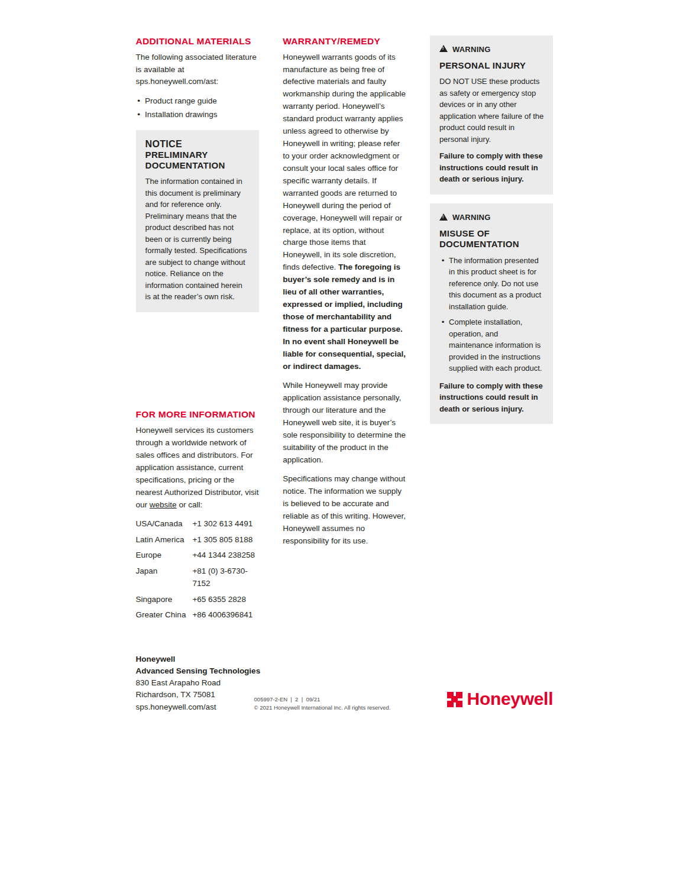Additional Materials
The following associated literature is available at sps.honeywell.com/ast:
Product range guide
Installation drawings
Notice
Preliminary
Documentation
The information contained in this document is preliminary and for reference only. Preliminary means that the product described has not been or is currently being formally tested. Specifications are subject to change without notice. Reliance on the information contained herein is at the reader’s own risk.
For More Information
Honeywell services its customers through a worldwide network of sales offices and distributors. For application assistance, current specifications, pricing or the nearest Authorized Distributor, visit our website or call:
| USA/Canada | +1 302 613 4491 |
| Latin America | +1 305 805 8188 |
| Europe | +44 1344 238258 |
| Japan | +81 (0) 3-6730-7152 |
| Singapore | +65 6355 2828 |
| Greater China | +86 4006396841 |
Warranty/Remedy
Honeywell warrants goods of its manufacture as being free of defective materials and faulty workmanship during the applicable warranty period. Honeywell’s standard product warranty applies unless agreed to otherwise by Honeywell in writing; please refer to your order acknowledgment or consult your local sales office for specific warranty details. If warranted goods are returned to Honeywell during the period of coverage, Honeywell will repair or replace, at its option, without charge those items that Honeywell, in its sole discretion, finds defective. The foregoing is buyer’s sole remedy and is in lieu of all other warranties, expressed or implied, including those of merchantability and fitness for a particular purpose. In no event shall Honeywell be liable for consequential, special, or indirect damages.
While Honeywell may provide application assistance personally, through our literature and the Honeywell web site, it is buyer’s sole responsibility to determine the suitability of the product in the application.
Specifications may change without notice. The information we supply is believed to be accurate and reliable as of this writing. However, Honeywell assumes no responsibility for its use.
Warning
Personal Injury
DO NOT USE these products as safety or emergency stop devices or in any other application where failure of the product could result in personal injury.
Failure to comply with these instructions could result in death or serious injury.
Warning
Misuse of
Documentation
The information presented in this product sheet is for reference only. Do not use this document as a product installation guide.
Complete installation, operation, and maintenance information is provided in the instructions supplied with each product.
Failure to comply with these instructions could result in death or serious injury.
Honeywell Advanced Sensing Technologies 830 East Arapaho Road
Richardson, TX 75081
sps.honeywell.com/ast
005997-2-EN | 2 | 09/21
© 2021 Honeywell International Inc. All rights reserved.
Honeywell